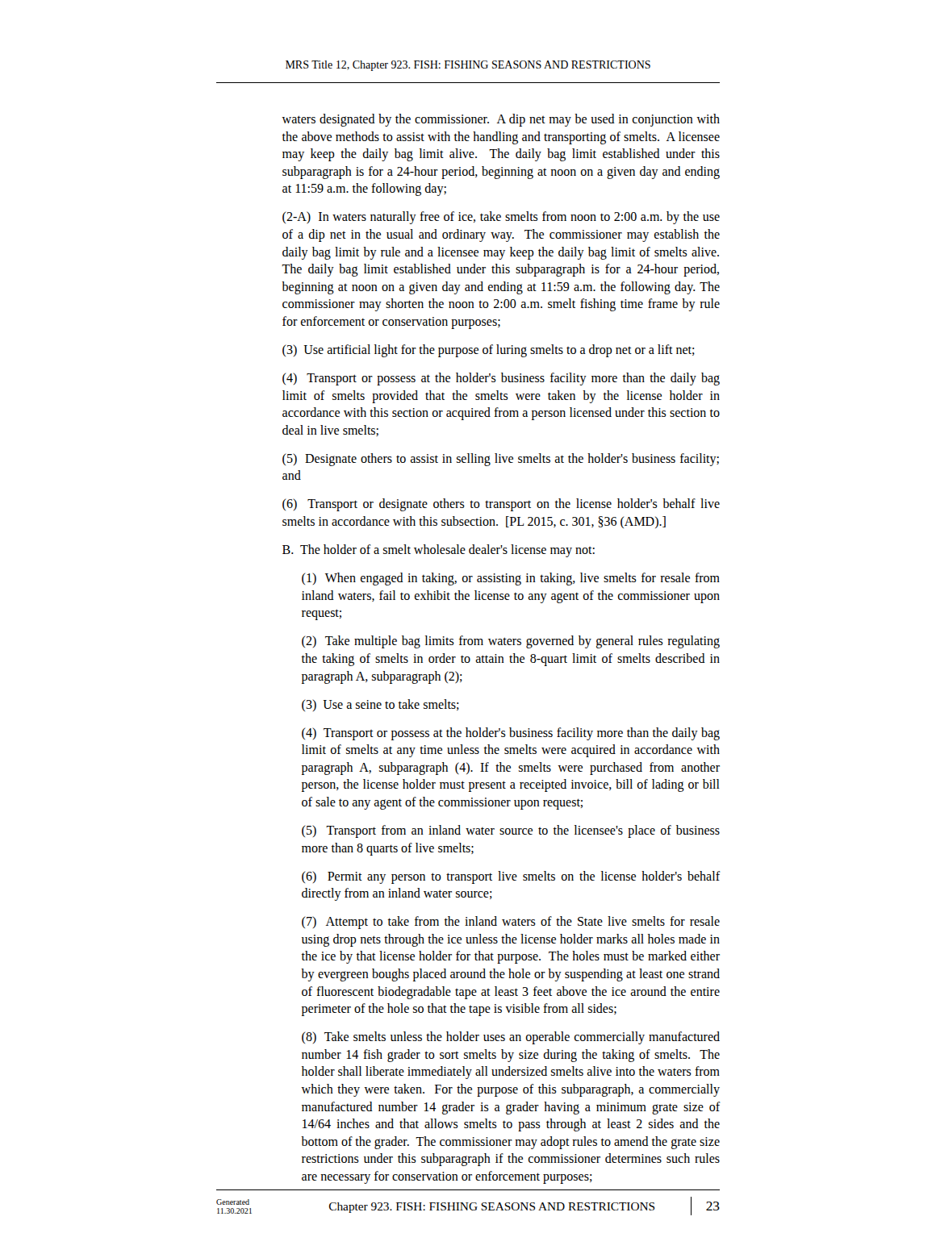MRS Title 12, Chapter 923. FISH: FISHING SEASONS AND RESTRICTIONS
waters designated by the commissioner. A dip net may be used in conjunction with the above methods to assist with the handling and transporting of smelts. A licensee may keep the daily bag limit alive. The daily bag limit established under this subparagraph is for a 24-hour period, beginning at noon on a given day and ending at 11:59 a.m. the following day;
(2-A) In waters naturally free of ice, take smelts from noon to 2:00 a.m. by the use of a dip net in the usual and ordinary way. The commissioner may establish the daily bag limit by rule and a licensee may keep the daily bag limit of smelts alive. The daily bag limit established under this subparagraph is for a 24-hour period, beginning at noon on a given day and ending at 11:59 a.m. the following day. The commissioner may shorten the noon to 2:00 a.m. smelt fishing time frame by rule for enforcement or conservation purposes;
(3) Use artificial light for the purpose of luring smelts to a drop net or a lift net;
(4) Transport or possess at the holder's business facility more than the daily bag limit of smelts provided that the smelts were taken by the license holder in accordance with this section or acquired from a person licensed under this section to deal in live smelts;
(5) Designate others to assist in selling live smelts at the holder's business facility; and
(6) Transport or designate others to transport on the license holder's behalf live smelts in accordance with this subsection. [PL 2015, c. 301, §36 (AMD).]
B. The holder of a smelt wholesale dealer's license may not:
(1) When engaged in taking, or assisting in taking, live smelts for resale from inland waters, fail to exhibit the license to any agent of the commissioner upon request;
(2) Take multiple bag limits from waters governed by general rules regulating the taking of smelts in order to attain the 8-quart limit of smelts described in paragraph A, subparagraph (2);
(3) Use a seine to take smelts;
(4) Transport or possess at the holder's business facility more than the daily bag limit of smelts at any time unless the smelts were acquired in accordance with paragraph A, subparagraph (4). If the smelts were purchased from another person, the license holder must present a receipted invoice, bill of lading or bill of sale to any agent of the commissioner upon request;
(5) Transport from an inland water source to the licensee's place of business more than 8 quarts of live smelts;
(6) Permit any person to transport live smelts on the license holder's behalf directly from an inland water source;
(7) Attempt to take from the inland waters of the State live smelts for resale using drop nets through the ice unless the license holder marks all holes made in the ice by that license holder for that purpose. The holes must be marked either by evergreen boughs placed around the hole or by suspending at least one strand of fluorescent biodegradable tape at least 3 feet above the ice around the entire perimeter of the hole so that the tape is visible from all sides;
(8) Take smelts unless the holder uses an operable commercially manufactured number 14 fish grader to sort smelts by size during the taking of smelts. The holder shall liberate immediately all undersized smelts alive into the waters from which they were taken. For the purpose of this subparagraph, a commercially manufactured number 14 grader is a grader having a minimum grate size of 14/64 inches and that allows smelts to pass through at least 2 sides and the bottom of the grader. The commissioner may adopt rules to amend the grate size restrictions under this subparagraph if the commissioner determines such rules are necessary for conservation or enforcement purposes;
Generated
11.30.2021
Chapter 923. FISH: FISHING SEASONS AND RESTRICTIONS
23